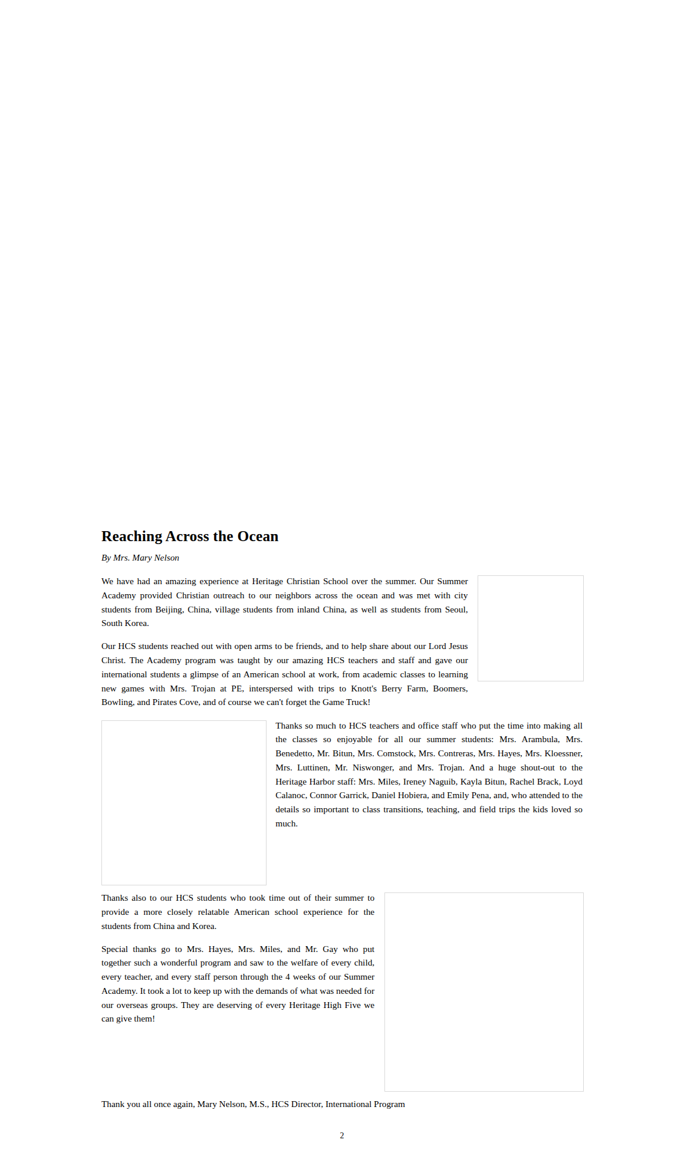Reaching Across the Ocean
By Mrs. Mary Nelson
We have had an amazing experience at Heritage Christian School over the summer. Our Summer Academy provided Christian outreach to our neighbors across the ocean and was met with city students from Beijing, China, village students from inland China, as well as students from Seoul, South Korea.
Our HCS students reached out with open arms to be friends, and to help share about our Lord Jesus Christ. The Academy program was taught by our amazing HCS teachers and staff and gave our international students a glimpse of an American school at work, from academic classes to learning new games with Mrs. Trojan at PE, interspersed with trips to Knott's Berry Farm, Boomers, Bowling, and Pirates Cove, and of course we can't forget the Game Truck!
Thanks so much to HCS teachers and office staff who put the time into making all the classes so enjoyable for all our summer students: Mrs. Arambula, Mrs. Benedetto, Mr. Bitun, Mrs. Comstock, Mrs. Contreras, Mrs. Hayes, Mrs. Kloessner, Mrs. Luttinen, Mr. Niswonger, and Mrs. Trojan. And a huge shout-out to the Heritage Harbor staff: Mrs. Miles, Ireney Naguib, Kayla Bitun, Rachel Brack, Loyd Calanoc, Connor Garrick, Daniel Hobiera, and Emily Pena, and, who attended to the details so important to class transitions, teaching, and field trips the kids loved so much.
Thanks also to our HCS students who took time out of their summer to provide a more closely relatable American school experience for the students from China and Korea.
Special thanks go to Mrs. Hayes, Mrs. Miles, and Mr. Gay who put together such a wonderful program and saw to the welfare of every child, every teacher, and every staff person through the 4 weeks of our Summer Academy. It took a lot to keep up with the demands of what was needed for our overseas groups. They are deserving of every Heritage High Five we can give them!
Thank you all once again, Mary Nelson, M.S., HCS Director, International Program
2